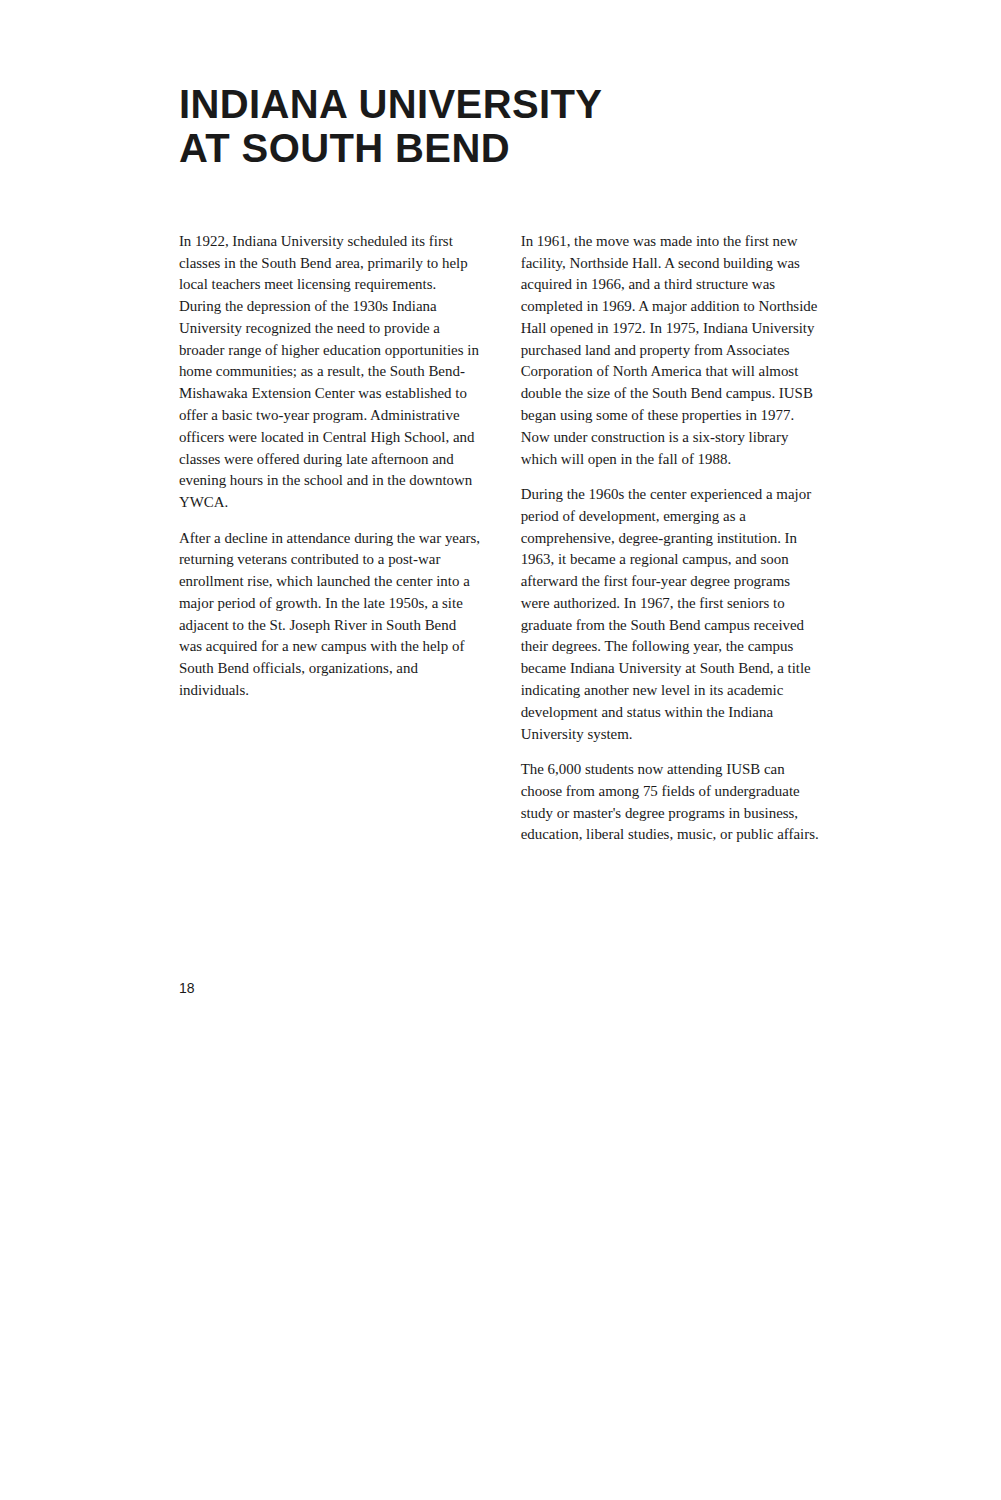Indiana University
at South Bend
In 1922, Indiana University scheduled its first classes in the South Bend area, primarily to help local teachers meet licensing requirements. During the depression of the 1930s Indiana University recognized the need to provide a broader range of higher education opportunities in home communities; as a result, the South Bend-Mishawaka Extension Center was established to offer a basic two-year program. Administrative officers were located in Central High School, and classes were offered during late afternoon and evening hours in the school and in the downtown YWCA.
After a decline in attendance during the war years, returning veterans contributed to a post-war enrollment rise, which launched the center into a major period of growth. In the late 1950s, a site adjacent to the St. Joseph River in South Bend was acquired for a new campus with the help of South Bend officials, organizations, and individuals.
In 1961, the move was made into the first new facility, Northside Hall. A second building was acquired in 1966, and a third structure was completed in 1969. A major addition to Northside Hall opened in 1972. In 1975, Indiana University purchased land and property from Associates Corporation of North America that will almost double the size of the South Bend campus. IUSB began using some of these properties in 1977. Now under construction is a six-story library which will open in the fall of 1988.
During the 1960s the center experienced a major period of development, emerging as a comprehensive, degree-granting institution. In 1963, it became a regional campus, and soon afterward the first four-year degree programs were authorized. In 1967, the first seniors to graduate from the South Bend campus received their degrees. The following year, the campus became Indiana University at South Bend, a title indicating another new level in its academic development and status within the Indiana University system.
The 6,000 students now attending IUSB can choose from among 75 fields of undergraduate study or master's degree programs in business, education, liberal studies, music, or public affairs.
18